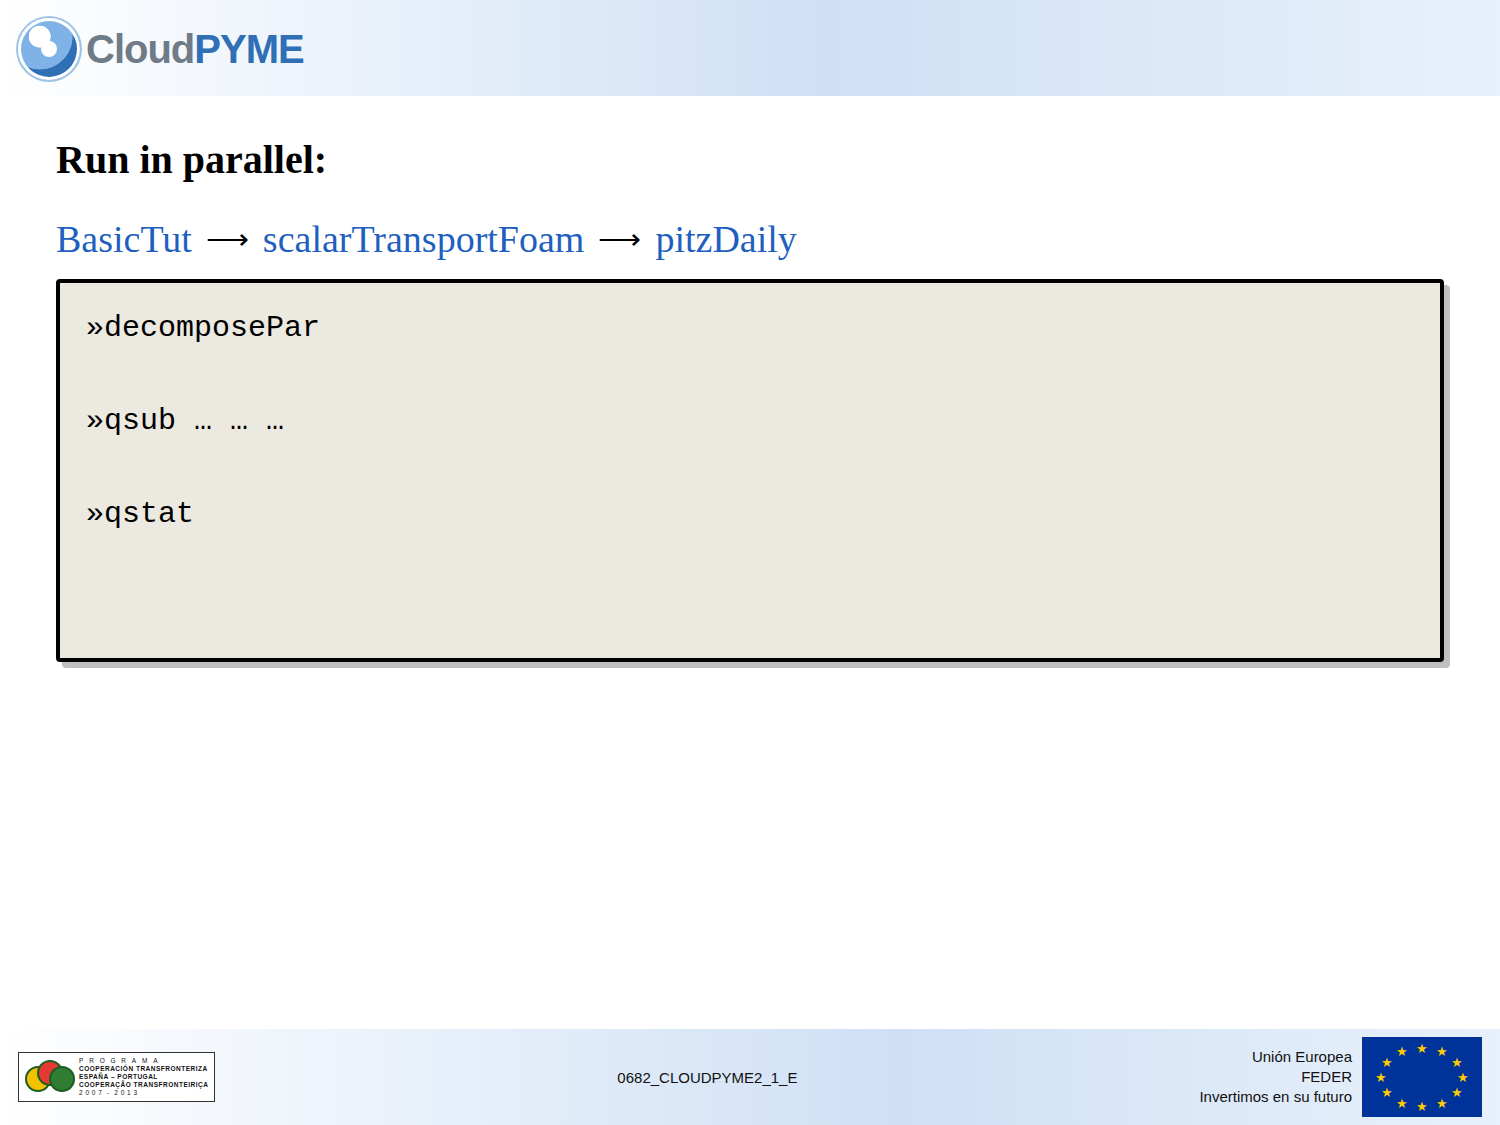Cloud PYME
Run in parallel:
BasicTut ⟶ scalarTransportFoam ⟶ pitzDaily
»decomposePar

»qsub … … …

»qstat
P R O G R A M A
COOPERACIÓN TRANSFRONTERIZA
ESPAÑA – PORTUGAL
COOPERAÇÃO TRANSFRONTEIRIÇA
2 0 0 7 - 2 0 1 3
0682_CLOUDPYME2_1_E
Unión Europea
FEDER
Invertimos en su futuro
★ ★ ★ ★ ★ ★ ★ ★ ★ ★ ★ ★